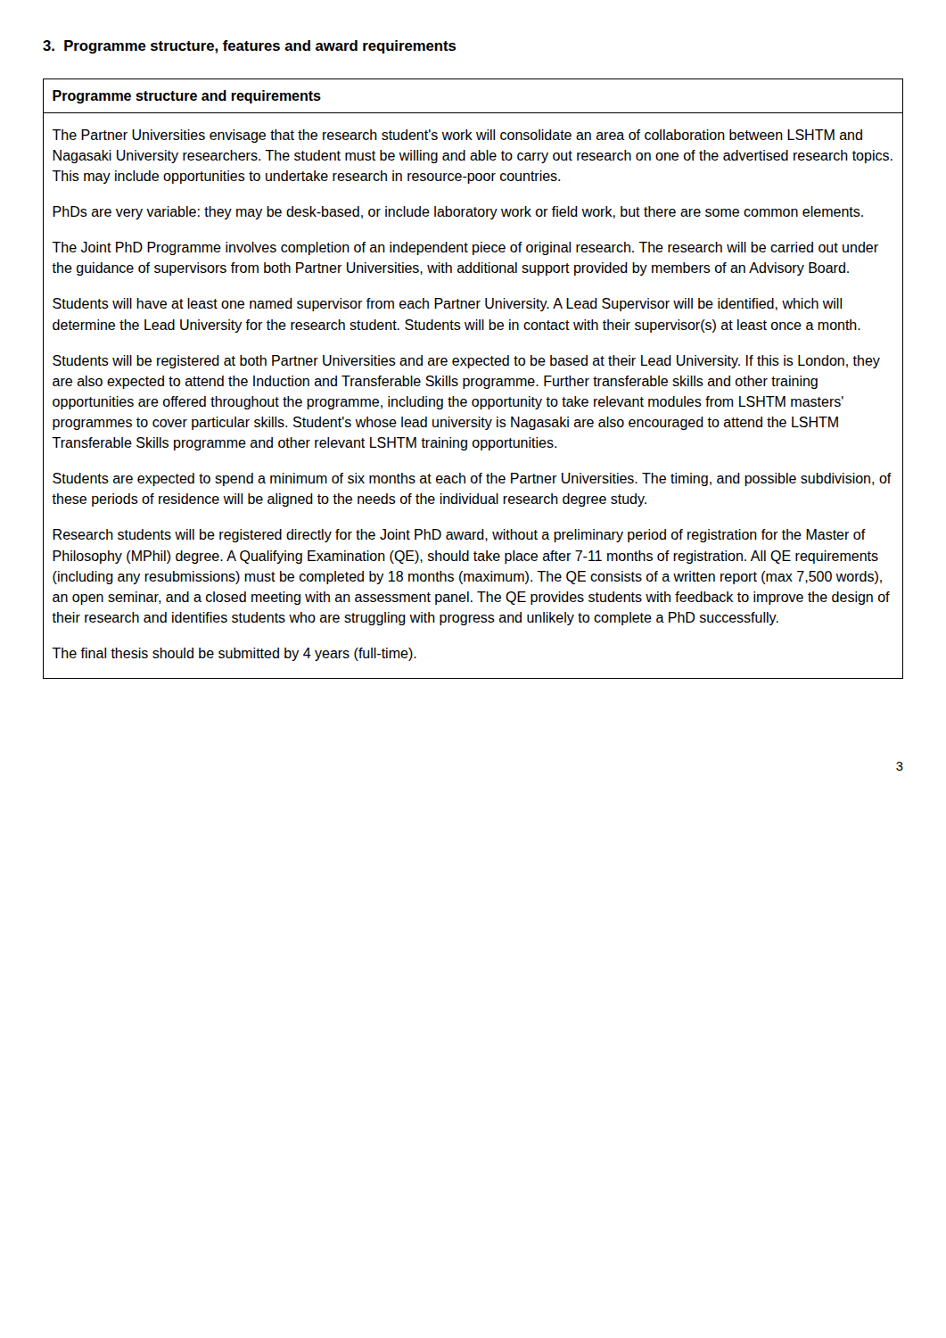3. Programme structure, features and award requirements
Programme structure and requirements
The Partner Universities envisage that the research student's work will consolidate an area of collaboration between LSHTM and Nagasaki University researchers. The student must be willing and able to carry out research on one of the advertised research topics. This may include opportunities to undertake research in resource-poor countries.
PhDs are very variable: they may be desk-based, or include laboratory work or field work, but there are some common elements.
The Joint PhD Programme involves completion of an independent piece of original research. The research will be carried out under the guidance of supervisors from both Partner Universities, with additional support provided by members of an Advisory Board.
Students will have at least one named supervisor from each Partner University. A Lead Supervisor will be identified, which will determine the Lead University for the research student. Students will be in contact with their supervisor(s) at least once a month.
Students will be registered at both Partner Universities and are expected to be based at their Lead University. If this is London, they are also expected to attend the Induction and Transferable Skills programme. Further transferable skills and other training opportunities are offered throughout the programme, including the opportunity to take relevant modules from LSHTM masters' programmes to cover particular skills. Student's whose lead university is Nagasaki are also encouraged to attend the LSHTM Transferable Skills programme and other relevant LSHTM training opportunities.
Students are expected to spend a minimum of six months at each of the Partner Universities. The timing, and possible subdivision, of these periods of residence will be aligned to the needs of the individual research degree study.
Research students will be registered directly for the Joint PhD award, without a preliminary period of registration for the Master of Philosophy (MPhil) degree. A Qualifying Examination (QE), should take place after 7-11 months of registration. All QE requirements (including any resubmissions) must be completed by 18 months (maximum). The QE consists of a written report (max 7,500 words), an open seminar, and a closed meeting with an assessment panel. The QE provides students with feedback to improve the design of their research and identifies students who are struggling with progress and unlikely to complete a PhD successfully.
The final thesis should be submitted by 4 years (full-time).
3